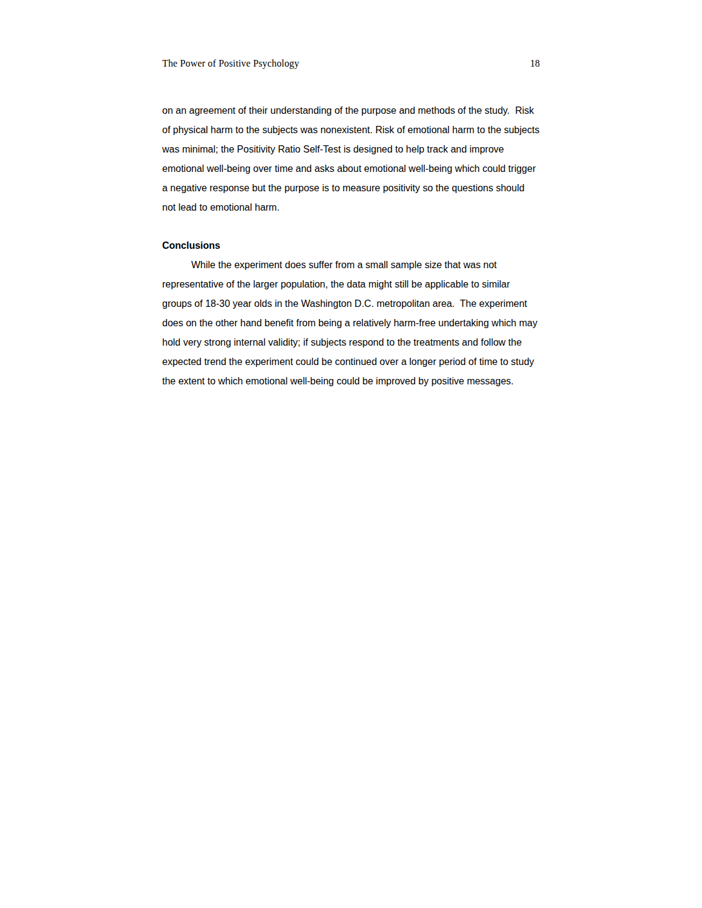The Power of Positive Psychology 18
on an agreement of their understanding of the purpose and methods of the study. Risk of physical harm to the subjects was nonexistent. Risk of emotional harm to the subjects was minimal; the Positivity Ratio Self-Test is designed to help track and improve emotional well-being over time and asks about emotional well-being which could trigger a negative response but the purpose is to measure positivity so the questions should not lead to emotional harm.
Conclusions
While the experiment does suffer from a small sample size that was not representative of the larger population, the data might still be applicable to similar groups of 18-30 year olds in the Washington D.C. metropolitan area. The experiment does on the other hand benefit from being a relatively harm-free undertaking which may hold very strong internal validity; if subjects respond to the treatments and follow the expected trend the experiment could be continued over a longer period of time to study the extent to which emotional well-being could be improved by positive messages.